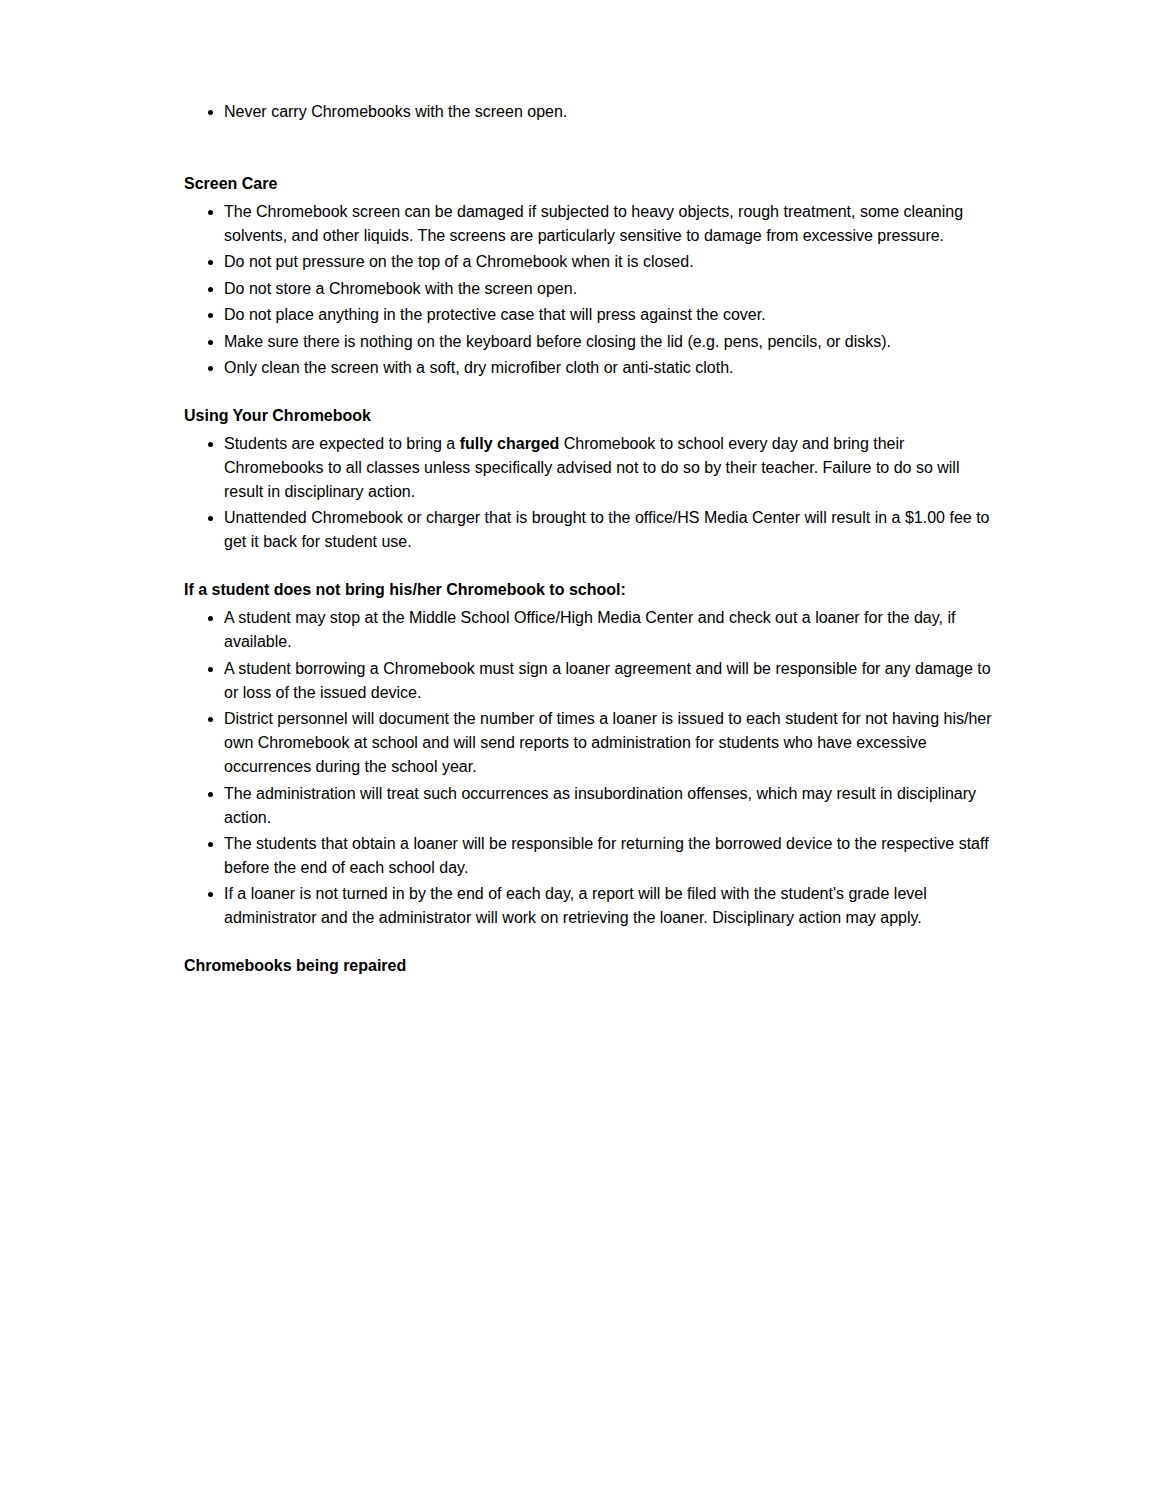Never carry Chromebooks with the screen open.
Screen Care
The Chromebook screen can be damaged if subjected to heavy objects, rough treatment, some cleaning solvents, and other liquids. The screens are particularly sensitive to damage from excessive pressure.
Do not put pressure on the top of a Chromebook when it is closed.
Do not store a Chromebook with the screen open.
Do not place anything in the protective case that will press against the cover.
Make sure there is nothing on the keyboard before closing the lid (e.g. pens, pencils, or disks).
Only clean the screen with a soft, dry microfiber cloth or anti-static cloth.
Using Your Chromebook
Students are expected to bring a fully charged Chromebook to school every day and bring their Chromebooks to all classes unless specifically advised not to do so by their teacher. Failure to do so will result in disciplinary action.
Unattended Chromebook or charger that is brought to the office/HS Media Center will result in a $1.00 fee to get it back for student use.
If a student does not bring his/her Chromebook to school:
A student may stop at the Middle School Office/High Media Center and check out a loaner for the day, if available.
A student borrowing a Chromebook must sign a loaner agreement and will be responsible for any damage to or loss of the issued device.
District personnel will document the number of times a loaner is issued to each student for not having his/her own Chromebook at school and will send reports to administration for students who have excessive occurrences during the school year.
The administration will treat such occurrences as insubordination offenses, which may result in disciplinary action.
The students that obtain a loaner will be responsible for returning the borrowed device to the respective staff before the end of each school day.
If a loaner is not turned in by the end of each day, a report will be filed with the student's grade level administrator and the administrator will work on retrieving the loaner. Disciplinary action may apply.
Chromebooks being repaired